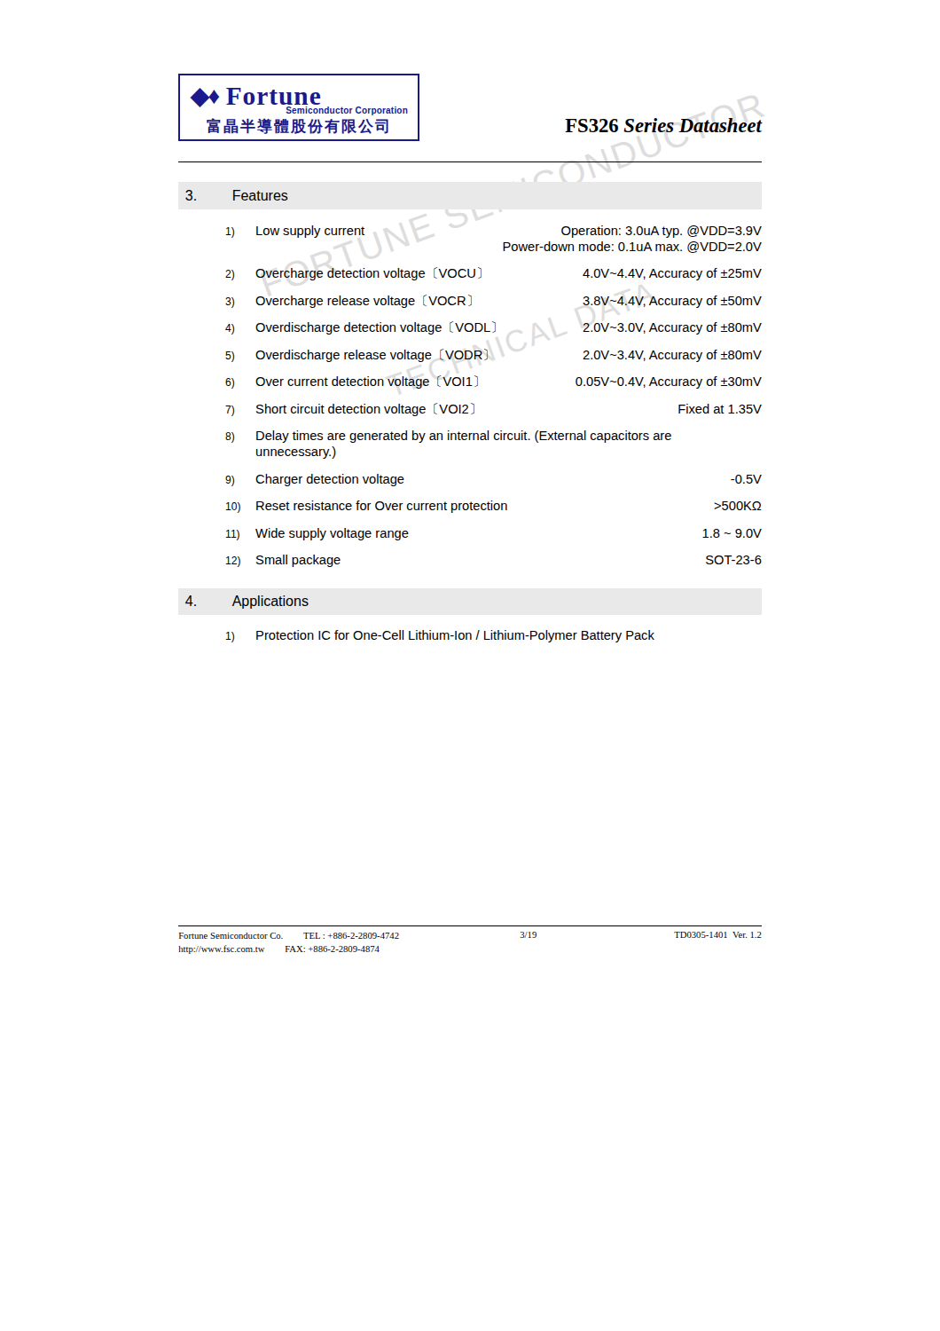FORTUNE SEMICONDUCTOR
TECHNICAL DATA
◆♦ Fortune
Semiconductor Corporation
富晶半導體股份有限公司
FS326 Series Datasheet
3. Features
1) Low supply current Operation: 3.0uA typ. @VDD=3.9V Power-down mode: 0.1uA max. @VDD=2.0V
2) Overcharge detection voltage〔VOCU〕 4.0V~4.4V, Accuracy of ±25mV
3) Overcharge release voltage〔VOCR〕 3.8V~4.4V, Accuracy of ±50mV
4) Overdischarge detection voltage〔VODL〕 2.0V~3.0V, Accuracy of ±80mV
5) Overdischarge release voltage〔VODR〕 2.0V~3.4V, Accuracy of ±80mV
6) Over current detection voltage〔VOI1〕 0.05V~0.4V, Accuracy of ±30mV
7) Short circuit detection voltage〔VOI2〕 Fixed at 1.35V
8) Delay times are generated by an internal circuit. (External capacitors are unnecessary.)
9) Charger detection voltage -0.5V
10) Reset resistance for Over current protection >500KΩ
11) Wide supply voltage range 1.8 ~ 9.0V
12) Small package SOT-23-6
4. Applications
1) Protection IC for One-Cell Lithium-Ion / Lithium-Polymer Battery Pack
Fortune Semiconductor Co.TEL : +886-2-2809-4742
http://www.fsc.com.twFAX: +886-2-2809-4874
3/19
TD0305-1401 Ver. 1.2